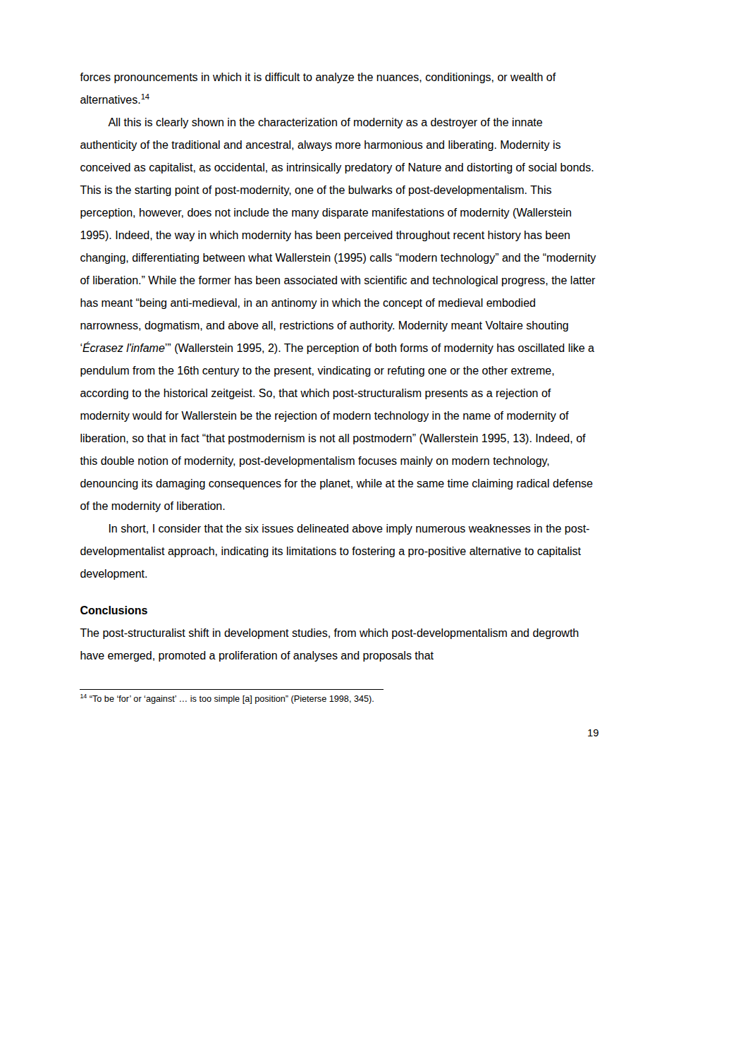forces pronouncements in which it is difficult to analyze the nuances, conditionings, or wealth of alternatives.14
All this is clearly shown in the characterization of modernity as a destroyer of the innate authenticity of the traditional and ancestral, always more harmonious and liberating. Modernity is conceived as capitalist, as occidental, as intrinsically predatory of Nature and distorting of social bonds. This is the starting point of post-modernity, one of the bulwarks of post-developmentalism. This perception, however, does not include the many disparate manifestations of modernity (Wallerstein 1995). Indeed, the way in which modernity has been perceived throughout recent history has been changing, differentiating between what Wallerstein (1995) calls “modern technology” and the “modernity of liberation.” While the former has been associated with scientific and technological progress, the latter has meant “being anti-medieval, in an antinomy in which the concept of medieval embodied narrowness, dogmatism, and above all, restrictions of authority. Modernity meant Voltaire shouting ‘Écrasez l'infame’” (Wallerstein 1995, 2). The perception of both forms of modernity has oscillated like a pendulum from the 16th century to the present, vindicating or refuting one or the other extreme, according to the historical zeitgeist. So, that which post-structuralism presents as a rejection of modernity would for Wallerstein be the rejection of modern technology in the name of modernity of liberation, so that in fact “that postmodernism is not all postmodern” (Wallerstein 1995, 13). Indeed, of this double notion of modernity, post-developmentalism focuses mainly on modern technology, denouncing its damaging consequences for the planet, while at the same time claiming radical defense of the modernity of liberation.
In short, I consider that the six issues delineated above imply numerous weaknesses in the post-developmentalist approach, indicating its limitations to fostering a pro-positive alternative to capitalist development.
Conclusions
The post-structuralist shift in development studies, from which post-developmentalism and degrowth have emerged, promoted a proliferation of analyses and proposals that
14 “To be ‘for’ or ‘against’ … is too simple [a] position” (Pieterse 1998, 345).
19